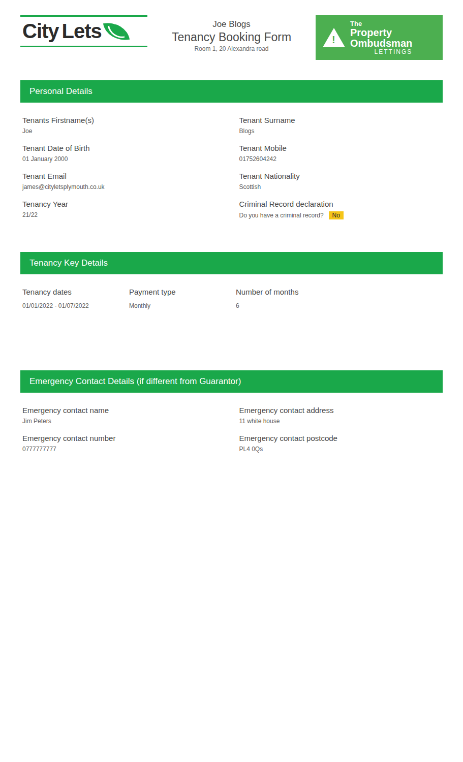City Lets
Joe Blogs
Tenancy Booking Form
Room 1, 20 Alexandra road
The
Property
Ombudsman
LETTINGS
Personal Details
Tenants Firstname(s)
Joe
Tenant Surname
Blogs
Tenant Date of Birth
01 January 2000
Tenant Mobile
01752604242
Tenant Email
james@cityletsplymouth.co.uk
Tenant Nationality
Scottish
Tenancy Year
21/22
Criminal Record declaration
Do you have a criminal record? No
Tenancy Key Details
Tenancy dates
Payment type
Number of months
01/01/2022 - 01/07/2022
Monthly
6
Emergency Contact Details (if different from Guarantor)
Emergency contact name
Jim Peters
Emergency contact address
11 white house
Emergency contact number
0777777777
Emergency contact postcode
PL4 0Qs